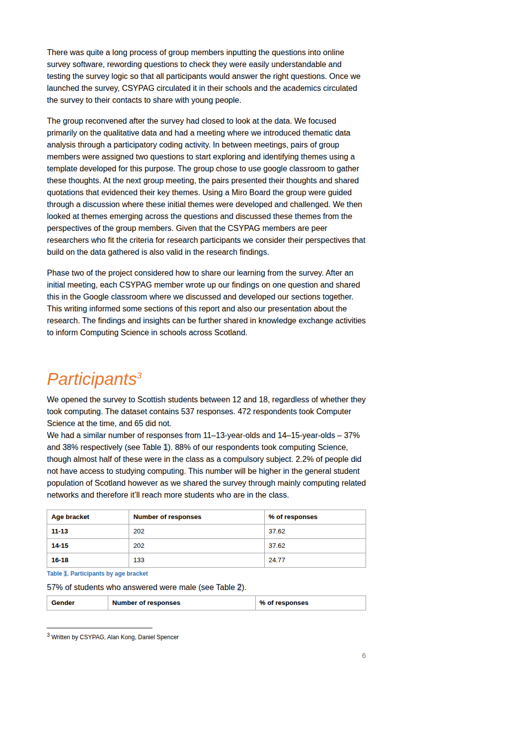There was quite a long process of group members inputting the questions into online survey software, rewording questions to check they were easily understandable and testing the survey logic so that all participants would answer the right questions. Once we launched the survey, CSYPAG circulated it in their schools and the academics circulated the survey to their contacts to share with young people.
The group reconvened after the survey had closed to look at the data. We focused primarily on the qualitative data and had a meeting where we introduced thematic data analysis through a participatory coding activity. In between meetings, pairs of group members were assigned two questions to start exploring and identifying themes using a template developed for this purpose. The group chose to use google classroom to gather these thoughts. At the next group meeting, the pairs presented their thoughts and shared quotations that evidenced their key themes. Using a Miro Board the group were guided through a discussion where these initial themes were developed and challenged. We then looked at themes emerging across the questions and discussed these themes from the perspectives of the group members. Given that the CSYPAG members are peer researchers who fit the criteria for research participants we consider their perspectives that build on the data gathered is also valid in the research findings.
Phase two of the project considered how to share our learning from the survey. After an initial meeting, each CSYPAG member wrote up our findings on one question and shared this in the Google classroom where we discussed and developed our sections together. This writing informed some sections of this report and also our presentation about the research. The findings and insights can be further shared in knowledge exchange activities to inform Computing Science in schools across Scotland.
Participants3
We opened the survey to Scottish students between 12 and 18, regardless of whether they took computing. The dataset contains 537 responses. 472 respondents took Computer Science at the time, and 65 did not.
We had a similar number of responses from 11–13-year-olds and 14–15-year-olds – 37% and 38% respectively (see Table 1). 88% of our respondents took computing Science, though almost half of these were in the class as a compulsory subject. 2.2% of people did not have access to studying computing. This number will be higher in the general student population of Scotland however as we shared the survey through mainly computing related networks and therefore it’ll reach more students who are in the class.
| Age bracket | Number of responses | % of responses |
| --- | --- | --- |
| 11-13 | 202 | 37.62 |
| 14-15 | 202 | 37.62 |
| 16-18 | 133 | 24.77 |
Table 1. Participants by age bracket
57% of students who answered were male (see Table 2).
| Gender | Number of responses | % of responses |
| --- | --- | --- |
3 Written by CSYPAG, Alan Kong, Daniel Spencer
6